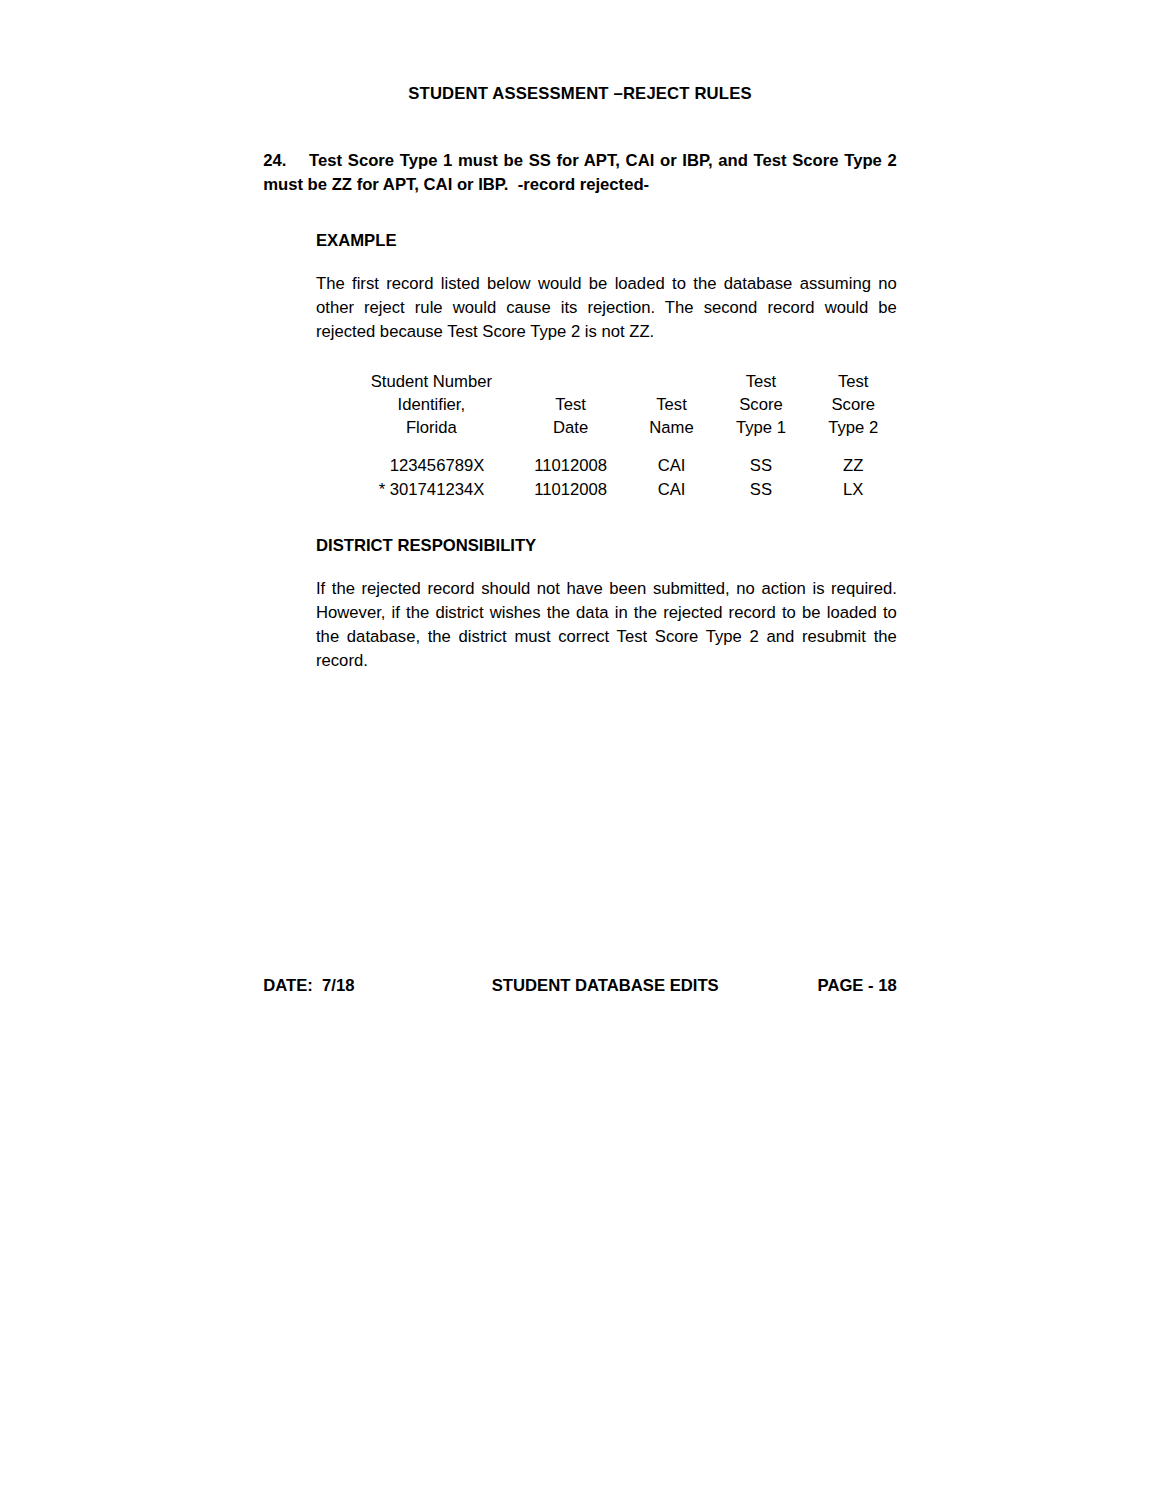STUDENT ASSESSMENT –REJECT RULES
24. Test Score Type 1 must be SS for APT, CAI or IBP, and Test Score Type 2 must be ZZ for APT, CAI or IBP. -record rejected-
EXAMPLE
The first record listed below would be loaded to the database assuming no other reject rule would cause its rejection. The second record would be rejected because Test Score Type 2 is not ZZ.
| Student Number | | | Test | Test |
| --- | --- | --- | --- | --- |
| Identifier, | Test | Test | Score | Score |
| Florida | Date | Name | Type 1 | Type 2 |
| 123456789X | 11012008 | CAI | SS | ZZ |
| * 301741234X | 11012008 | CAI | SS | LX |
DISTRICT RESPONSIBILITY
If the rejected record should not have been submitted, no action is required. However, if the district wishes the data in the rejected record to be loaded to the database, the district must correct Test Score Type 2 and resubmit the record.
DATE: 7/18
STUDENT DATABASE EDITS
PAGE - 18